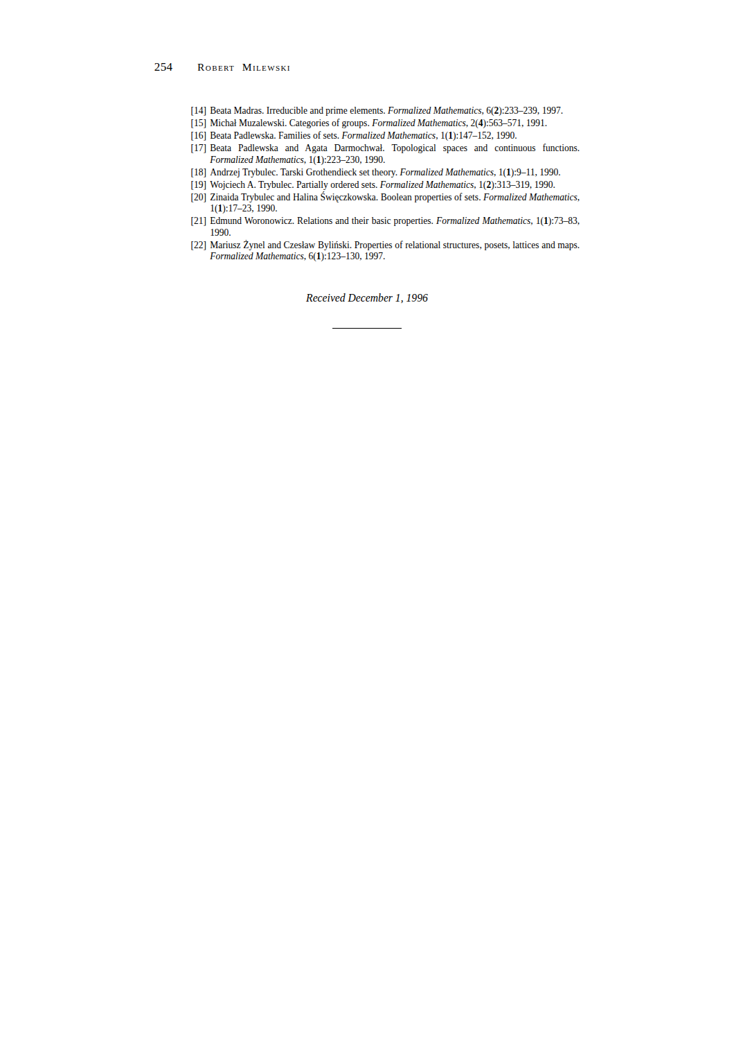254 Robert Milewski
[14] Beata Madras. Irreducible and prime elements. Formalized Mathematics, 6(2):233–239, 1997.
[15] Michał Muzalewski. Categories of groups. Formalized Mathematics, 2(4):563–571, 1991.
[16] Beata Padlewska. Families of sets. Formalized Mathematics, 1(1):147–152, 1990.
[17] Beata Padlewska and Agata Darmochwał. Topological spaces and continuous functions. Formalized Mathematics, 1(1):223–230, 1990.
[18] Andrzej Trybulec. Tarski Grothendieck set theory. Formalized Mathematics, 1(1):9–11, 1990.
[19] Wojciech A. Trybulec. Partially ordered sets. Formalized Mathematics, 1(2):313–319, 1990.
[20] Zinaida Trybulec and Halina Święczkowska. Boolean properties of sets. Formalized Mathematics, 1(1):17–23, 1990.
[21] Edmund Woronowicz. Relations and their basic properties. Formalized Mathematics, 1(1):73–83, 1990.
[22] Mariusz Żynel and Czesław Byliński. Properties of relational structures, posets, lattices and maps. Formalized Mathematics, 6(1):123–130, 1997.
Received December 1, 1996